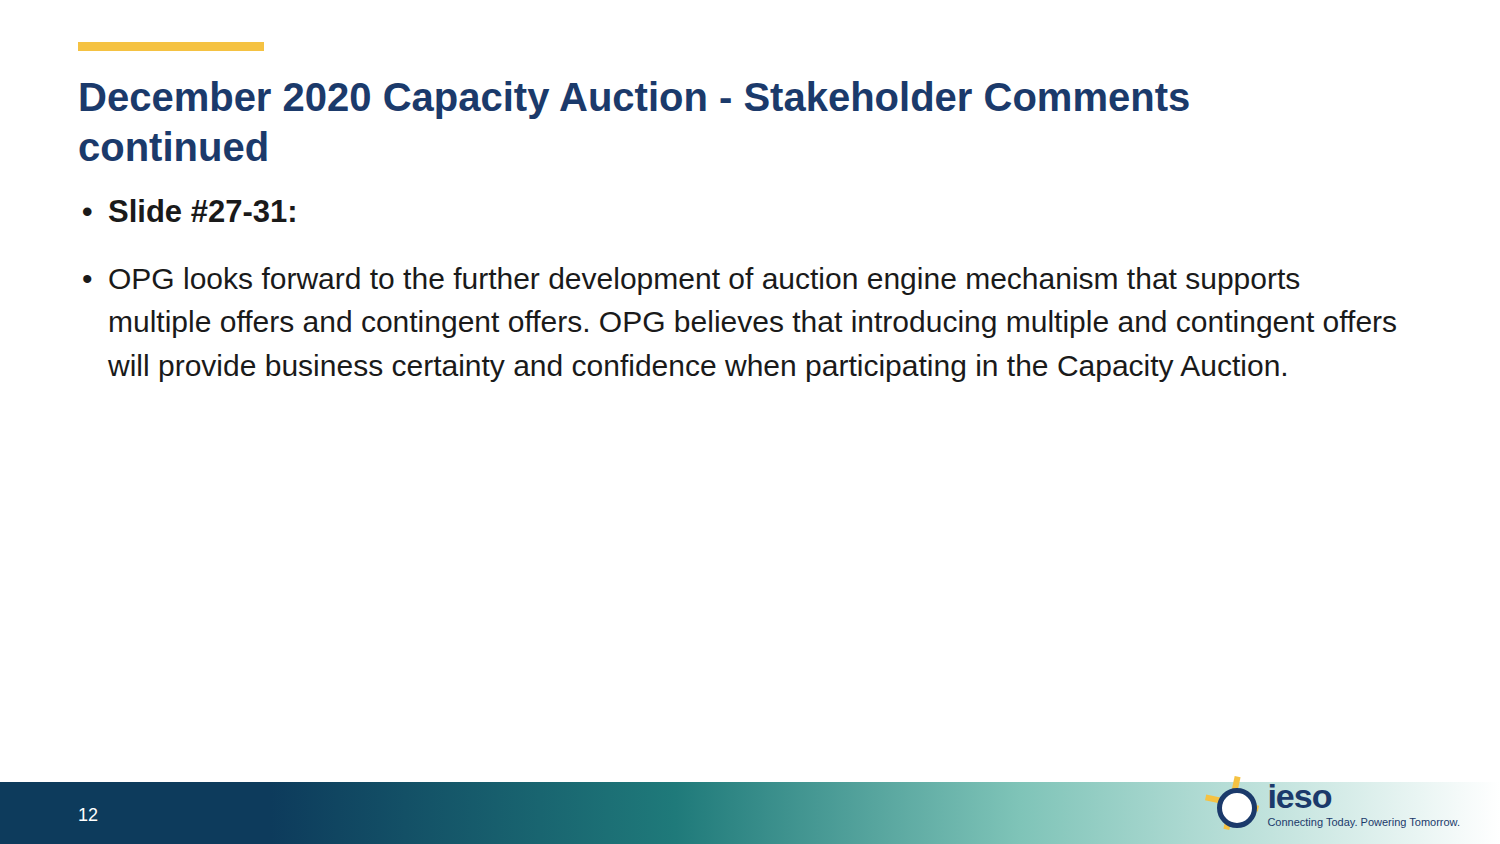December 2020 Capacity Auction - Stakeholder Comments continued
Slide #27-31:
OPG looks forward to the further development of auction engine mechanism that supports multiple offers and contingent offers. OPG believes that introducing multiple and contingent offers will provide business certainty and confidence when participating in the Capacity Auction.
12
ieso
Connecting Today. Powering Tomorrow.